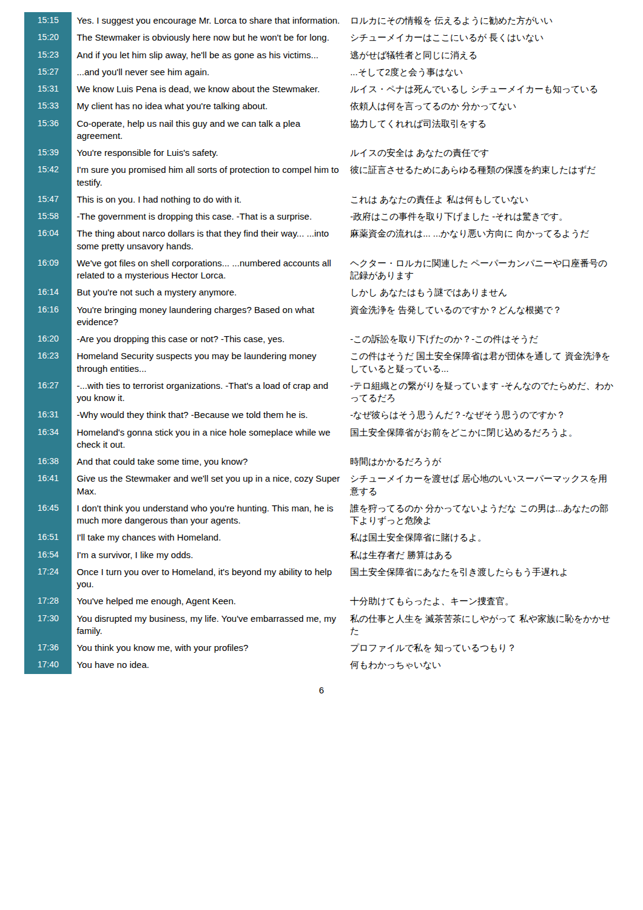| 15:15 | Yes. I suggest you encourage Mr. Lorca to share that information. | ロルカにその情報を 伝えるように勧めた方がいい |
| 15:20 | The Stewmaker is obviously here now but he won't be for long. | シチューメイカーはここにいるが 長くはいない |
| 15:23 | And if you let him slip away, he'll be as gone as his victims... | 逃がせば犠牲者と同じに消える |
| 15:27 | ...and you'll never see him again. | ...そして2度と会う事はない |
| 15:31 | We know Luis Pena is dead, we know about the Stewmaker. | ルイス・ペナは死んでいるし シチューメイカーも知っている |
| 15:33 | My client has no idea what you're talking about. | 依頼人は何を言ってるのか 分かってない |
| 15:36 | Co-operate, help us nail this guy and we can talk a plea agreement. | 協力してくれれば司法取引をする |
| 15:39 | You're responsible for Luis's safety. | ルイスの安全は あなたの責任です |
| 15:42 | I'm sure you promised him all sorts of protection to compel him to testify. | 彼に証言させるためにあらゆる種類の保護を約束したはずだ |
| 15:47 | This is on you. I had nothing to do with it. | これは あなたの責任よ 私は何もしていない |
| 15:58 | -The government is dropping this case. -That is a surprise. | -政府はこの事件を取り下げました -それは驚きです。 |
| 16:04 | The thing about narco dollars is that they find their way... ...into some pretty unsavory hands. | 麻薬資金の流れは... ...かなり悪い方向に 向かってるようだ |
| 16:09 | We've got files on shell corporations... ...numbered accounts all related to a mysterious Hector Lorca. | ヘクター・ロルカに関連した ペーパーカンパニーや口座番号の 記録があります |
| 16:14 | But you're not such a mystery anymore. | しかし あなたはもう謎ではありません |
| 16:16 | You're bringing money laundering charges? Based on what evidence? | 資金洗浄を 告発しているのですか？どんな根拠で？ |
| 16:20 | -Are you dropping this case or not? -This case, yes. | -この訴訟を取り下げたのか？-この件はそうだ |
| 16:23 | Homeland Security suspects you may be laundering money through entities... | この件はそうだ 国土安全保障省は君が団体を通して 資金洗浄をしていると疑っている... |
| 16:27 | -...with ties to terrorist organizations. -That's a load of crap and you know it. | -テロ組織との繋がりを疑っています -そんなのでたらめだ、わかってるだろ |
| 16:31 | -Why would they think that? -Because we told them he is. | -なぜ彼らはそう思うんだ？-なぜそう思うのですか？ |
| 16:34 | Homeland's gonna stick you in a nice hole someplace while we check it out. | 国土安全保障省がお前をどこかに閉じ込めるだろうよ。 |
| 16:38 | And that could take some time, you know? | 時間はかかるだろうが |
| 16:41 | Give us the Stewmaker and we'll set you up in a nice, cozy Super Max. | シチューメイカーを渡せば 居心地のいいスーパーマックスを用意する |
| 16:45 | I don't think you understand who you're hunting. This man, he is much more dangerous than your agents. | 誰を狩ってるのか 分かってないようだな この男は...あなたの部下よりずっと危険よ |
| 16:51 | I'll take my chances with Homeland. | 私は国土安全保障省に賭けるよ。 |
| 16:54 | I'm a survivor, I like my odds. | 私は生存者だ 勝算はある |
| 17:24 | Once I turn you over to Homeland, it's beyond my ability to help you. | 国土安全保障省にあなたを引き渡したらもう手遅れよ |
| 17:28 | You've helped me enough, Agent Keen. | 十分助けてもらったよ、キーン捜査官。 |
| 17:30 | You disrupted my business, my life. You've embarrassed me, my family. | 私の仕事と人生を 滅茶苦茶にしやがって 私や家族に恥をかかせた |
| 17:36 | You think you know me, with your profiles? | プロファイルで私を 知っているつもり？ |
| 17:40 | You have no idea. | 何もわかっちゃいない |
6